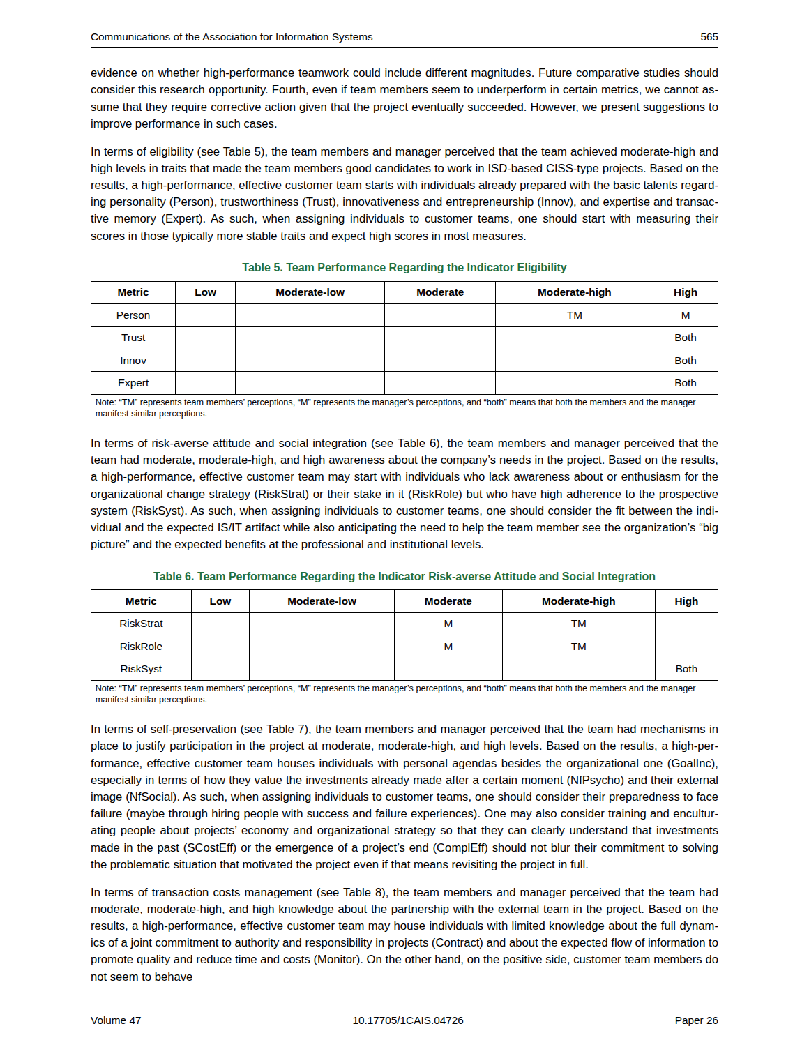Communications of the Association for Information Systems 565
evidence on whether high-performance teamwork could include different magnitudes. Future comparative studies should consider this research opportunity. Fourth, even if team members seem to underperform in certain metrics, we cannot assume that they require corrective action given that the project eventually succeeded. However, we present suggestions to improve performance in such cases.
In terms of eligibility (see Table 5), the team members and manager perceived that the team achieved moderate-high and high levels in traits that made the team members good candidates to work in ISD-based CISS-type projects. Based on the results, a high-performance, effective customer team starts with individuals already prepared with the basic talents regarding personality (Person), trustworthiness (Trust), innovativeness and entrepreneurship (Innov), and expertise and transactive memory (Expert). As such, when assigning individuals to customer teams, one should start with measuring their scores in those typically more stable traits and expect high scores in most measures.
Table 5. Team Performance Regarding the Indicator Eligibility
| Metric | Low | Moderate-low | Moderate | Moderate-high | High |
| --- | --- | --- | --- | --- | --- |
| Person | | | | TM | M |
| Trust | | | | | Both |
| Innov | | | | | Both |
| Expert | | | | | Both |
| Note: “TM” represents team members’ perceptions, “M” represents the manager’s perceptions, and “both” means that both the members and the manager manifest similar perceptions. |
In terms of risk-averse attitude and social integration (see Table 6), the team members and manager perceived that the team had moderate, moderate-high, and high awareness about the company’s needs in the project. Based on the results, a high-performance, effective customer team may start with individuals who lack awareness about or enthusiasm for the organizational change strategy (RiskStrat) or their stake in it (RiskRole) but who have high adherence to the prospective system (RiskSyst). As such, when assigning individuals to customer teams, one should consider the fit between the individual and the expected IS/IT artifact while also anticipating the need to help the team member see the organization’s “big picture” and the expected benefits at the professional and institutional levels.
Table 6. Team Performance Regarding the Indicator Risk-averse Attitude and Social Integration
| Metric | Low | Moderate-low | Moderate | Moderate-high | High |
| --- | --- | --- | --- | --- | --- |
| RiskStrat | | | M | TM | |
| RiskRole | | | M | TM | |
| RiskSyst | | | | | Both |
| Note: “TM” represents team members’ perceptions, “M” represents the manager’s perceptions, and “both” means that both the members and the manager manifest similar perceptions. |
In terms of self-preservation (see Table 7), the team members and manager perceived that the team had mechanisms in place to justify participation in the project at moderate, moderate-high, and high levels. Based on the results, a high-performance, effective customer team houses individuals with personal agendas besides the organizational one (GoalInc), especially in terms of how they value the investments already made after a certain moment (NfPsycho) and their external image (NfSocial). As such, when assigning individuals to customer teams, one should consider their preparedness to face failure (maybe through hiring people with success and failure experiences). One may also consider training and enculturating people about projects’ economy and organizational strategy so that they can clearly understand that investments made in the past (SCostEff) or the emergence of a project’s end (ComplEff) should not blur their commitment to solving the problematic situation that motivated the project even if that means revisiting the project in full.
In terms of transaction costs management (see Table 8), the team members and manager perceived that the team had moderate, moderate-high, and high knowledge about the partnership with the external team in the project. Based on the results, a high-performance, effective customer team may house individuals with limited knowledge about the full dynamics of a joint commitment to authority and responsibility in projects (Contract) and about the expected flow of information to promote quality and reduce time and costs (Monitor). On the other hand, on the positive side, customer team members do not seem to behave
Volume 47 10.17705/1CAIS.04726 Paper 26